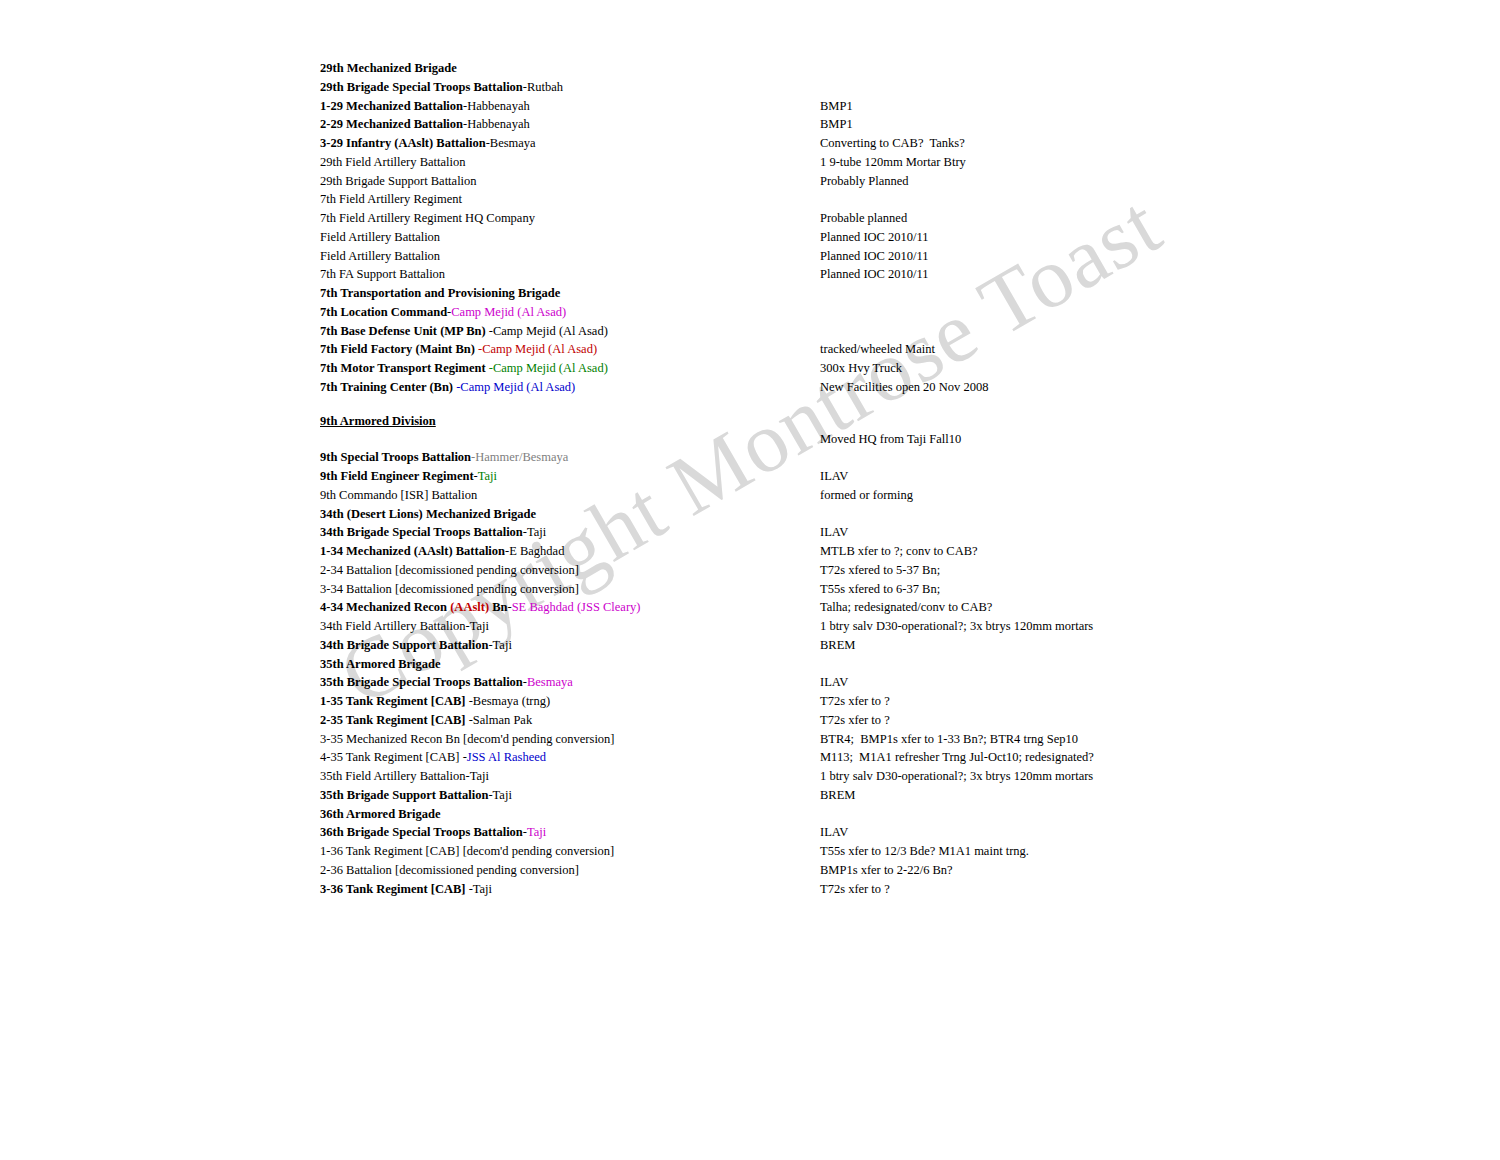Copyright Montrose Toast
| 29th Mechanized Brigade | |
| 29th Brigade Special Troops Battalion -Rutbah | |
| 1-29 Mechanized Battalion -Habbenayah | BMP1 |
| 2-29 Mechanized Battalion -Habbenayah | BMP1 |
| 3-29 Infantry (AAslt) Battalion -Besmaya | Converting to CAB? Tanks? |
| 29th Field Artillery Battalion | 1 9-tube 120mm Mortar Btry |
| 29th Brigade Support Battalion | Probably Planned |
| 7th Field Artillery Regiment | |
| 7th Field Artillery Regiment HQ Company | Probable planned |
| Field Artillery Battalion | Planned IOC 2010/11 |
| Field Artillery Battalion | Planned IOC 2010/11 |
| 7th FA Support Battalion | Planned IOC 2010/11 |
| 7th Transportation and Provisioning Brigade | |
| 7th Location Command - Camp Mejid (Al Asad) | |
| 7th Base Defense Unit (MP Bn) -Camp Mejid (Al Asad) | |
| 7th Field Factory (Maint Bn) -Camp Mejid (Al Asad) | tracked/wheeled Maint |
| 7th Motor Transport Regiment -Camp Mejid (Al Asad) | 300x Hvy Truck |
| 7th Training Center (Bn) -Camp Mejid (Al Asad) | New Facilities open 20 Nov 2008 |
| 9th Armored Division | Moved HQ from Taji Fall10 |
| 9th Special Troops Battalion -Hammer/Besmaya | |
| 9th Field Engineer Regiment - Taji | ILAV |
| 9th Commando [ISR] Battalion | formed or forming |
| 34th (Desert Lions) Mechanized Brigade | |
| 34th Brigade Special Troops Battalion -Taji | ILAV |
| 1-34 Mechanized (AAslt) Battalion -E Baghdad | MTLB xfer to ?; conv to CAB? |
| 2-34 Battalion [decomissioned pending conversion] | T72s xfered to 5-37 Bn; |
| 3-34 Battalion [decomissioned pending conversion] | T55s xfered to 6-37 Bn; |
| 4-34 Mechanized Recon (AAslt) Bn - SE Baghdad (JSS Cleary) | Talha; redesignated/conv to CAB? |
| 34th Field Artillery Battalion-Taji | 1 btry salv D30-operational?; 3x btrys 120mm mortars |
| 34th Brigade Support Battalion -Taji | BREM |
| 35th Armored Brigade | |
| 35th Brigade Special Troops Battalion - Besmaya | ILAV |
| 1-35 Tank Regiment [CAB] -Besmaya (trng) | T72s xfer to ? |
| 2-35 Tank Regiment [CAB] -Salman Pak | T72s xfer to ? |
| 3-35 Mechanized Recon Bn [decom'd pending conversion] | BTR4; BMP1s xfer to 1-33 Bn?; BTR4 trng Sep10 |
| 4-35 Tank Regiment [CAB] - JSS Al Rasheed | M113; M1A1 refresher Trng Jul-Oct10; redesignated? |
| 35th Field Artillery Battalion-Taji | 1 btry salv D30-operational?; 3x btrys 120mm mortars |
| 35th Brigade Support Battalion -Taji | BREM |
| 36th Armored Brigade | |
| 36th Brigade Special Troops Battalion - Taji | ILAV |
| 1-36 Tank Regiment [CAB] [decom'd pending conversion] | T55s xfer to 12/3 Bde? M1A1 maint trng. |
| 2-36 Battalion [decomissioned pending conversion] | BMP1s xfer to 2-22/6 Bn? |
| 3-36 Tank Regiment [CAB] -Taji | T72s xfer to ? |